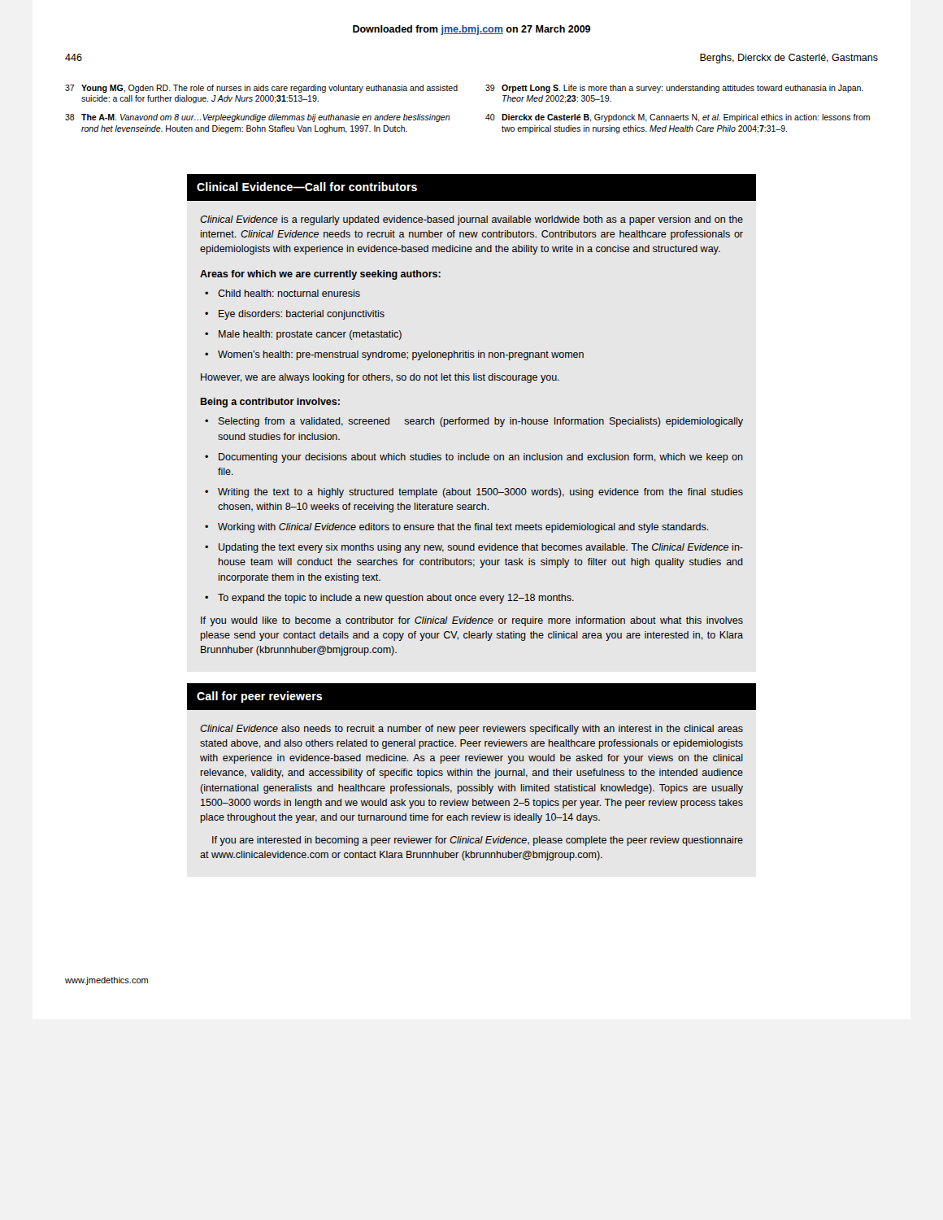Downloaded from jme.bmj.com on 27 March 2009
446
Berghs, Dierckx de Casterlé, Gastmans
37
Young MG, Ogden RD. The role of nurses in aids care regarding voluntary euthanasia and assisted suicide: a call for further dialogue. J Adv Nurs 2000;31:513–19.
38
The A-M. Vanavond om 8 uur…Verpleegkundige dilemmas bij euthanasie en andere beslissingen rond het levenseinde. Houten and Diegem: Bohn Stafleu Van Loghum, 1997. In Dutch.
39
Orpett Long S. Life is more than a survey: understanding attitudes toward euthanasia in Japan. Theor Med 2002;23: 305–19.
40
Dierckx de Casterlé B, Grypdonck M, Cannaerts N, et al. Empirical ethics in action: lessons from two empirical studies in nursing ethics. Med Health Care Philo 2004;7:31–9.
Clinical Evidence—Call for contributors
Clinical Evidence is a regularly updated evidence-based journal available worldwide both as a paper version and on the internet. Clinical Evidence needs to recruit a number of new contributors. Contributors are healthcare professionals or epidemiologists with experience in evidence-based medicine and the ability to write in a concise and structured way.
Areas for which we are currently seeking authors:
Child health: nocturnal enuresis
Eye disorders: bacterial conjunctivitis
Male health: prostate cancer (metastatic)
Women’s health: pre-menstrual syndrome; pyelonephritis in non-pregnant women
However, we are always looking for others, so do not let this list discourage you.
Being a contributor involves:
Selecting from a validated, screened search (performed by in-house Information Specialists) epidemiologically sound studies for inclusion.
Documenting your decisions about which studies to include on an inclusion and exclusion form, which we keep on file.
Writing the text to a highly structured template (about 1500–3000 words), using evidence from the final studies chosen, within 8–10 weeks of receiving the literature search.
Working with Clinical Evidence editors to ensure that the final text meets epidemiological and style standards.
Updating the text every six months using any new, sound evidence that becomes available. The Clinical Evidence in-house team will conduct the searches for contributors; your task is simply to filter out high quality studies and incorporate them in the existing text.
To expand the topic to include a new question about once every 12–18 months.
If you would like to become a contributor for Clinical Evidence or require more information about what this involves please send your contact details and a copy of your CV, clearly stating the clinical area you are interested in, to Klara Brunnhuber (kbrunnhuber@bmjgroup.com).
Call for peer reviewers
Clinical Evidence also needs to recruit a number of new peer reviewers specifically with an interest in the clinical areas stated above, and also others related to general practice. Peer reviewers are healthcare professionals or epidemiologists with experience in evidence-based medicine. As a peer reviewer you would be asked for your views on the clinical relevance, validity, and accessibility of specific topics within the journal, and their usefulness to the intended audience (international generalists and healthcare professionals, possibly with limited statistical knowledge). Topics are usually 1500–3000 words in length and we would ask you to review between 2–5 topics per year. The peer review process takes place throughout the year, and our turnaround time for each review is ideally 10–14 days.
If you are interested in becoming a peer reviewer for Clinical Evidence, please complete the peer review questionnaire at www.clinicalevidence.com or contact Klara Brunnhuber (kbrunnhuber@bmjgroup.com).
www.jmedethics.com